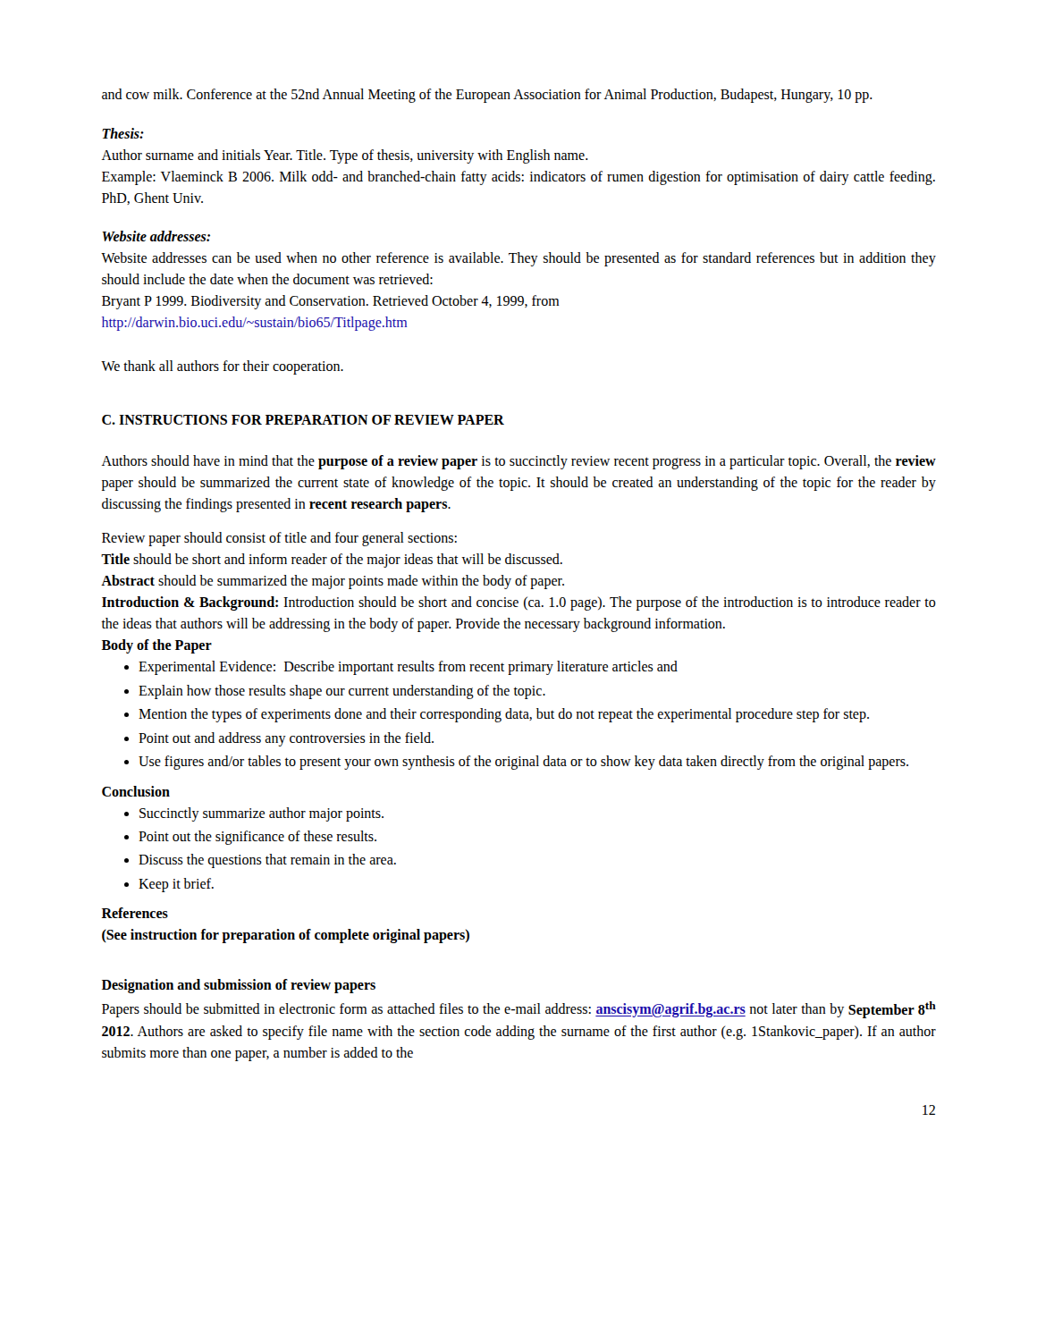and cow milk. Conference at the 52nd Annual Meeting of the European Association for Animal Production, Budapest, Hungary, 10 pp.
Thesis:
Author surname and initials Year. Title. Type of thesis, university with English name.
Example: Vlaeminck B 2006. Milk odd- and branched-chain fatty acids: indicators of rumen digestion for optimisation of dairy cattle feeding. PhD, Ghent Univ.
Website addresses:
Website addresses can be used when no other reference is available. They should be presented as for standard references but in addition they should include the date when the document was retrieved:
Bryant P 1999. Biodiversity and Conservation. Retrieved October 4, 1999, from
http://darwin.bio.uci.edu/~sustain/bio65/Titlpage.htm
We thank all authors for their cooperation.
C. INSTRUCTIONS FOR PREPARATION OF REVIEW PAPER
Authors should have in mind that the purpose of a review paper is to succinctly review recent progress in a particular topic. Overall, the review paper should be summarized the current state of knowledge of the topic. It should be created an understanding of the topic for the reader by discussing the findings presented in recent research papers.
Review paper should consist of title and four general sections:
Title should be short and inform reader of the major ideas that will be discussed.
Abstract should be summarized the major points made within the body of paper.
Introduction & Background: Introduction should be short and concise (ca. 1.0 page). The purpose of the introduction is to introduce reader to the ideas that authors will be addressing in the body of paper. Provide the necessary background information.
Body of the Paper
Experimental Evidence: Describe important results from recent primary literature articles and
Explain how those results shape our current understanding of the topic.
Mention the types of experiments done and their corresponding data, but do not repeat the experimental procedure step for step.
Point out and address any controversies in the field.
Use figures and/or tables to present your own synthesis of the original data or to show key data taken directly from the original papers.
Conclusion
Succinctly summarize author major points.
Point out the significance of these results.
Discuss the questions that remain in the area.
Keep it brief.
References
(See instruction for preparation of complete original papers)
Designation and submission of review papers
Papers should be submitted in electronic form as attached files to the e-mail address: anscisym@agrif.bg.ac.rs not later than by September 8th 2012. Authors are asked to specify file name with the section code adding the surname of the first author (e.g. 1Stankovic_paper). If an author submits more than one paper, a number is added to the
12